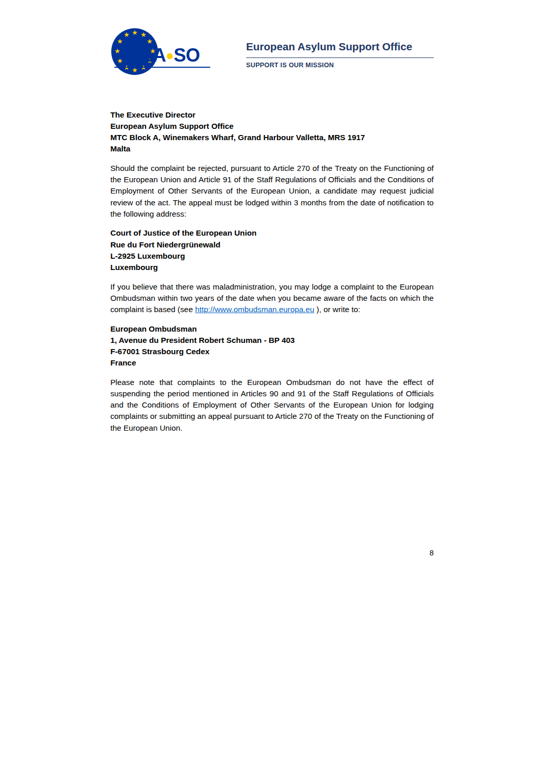| ★ ★ ★ ★ ★ ★ ★ ★ ★ ★ ★ ★ EA ● SO | European Asylum Support Office SUPPORT IS OUR MISSION |
The Executive Director
European Asylum Support Office
MTC Block A, Winemakers Wharf, Grand Harbour Valletta, MRS 1917
Malta
Should the complaint be rejected, pursuant to Article 270 of the Treaty on the Functioning of the European Union and Article 91 of the Staff Regulations of Officials and the Conditions of Employment of Other Servants of the European Union, a candidate may request judicial review of the act. The appeal must be lodged within 3 months from the date of notification to the following address:
Court of Justice of the European Union
Rue du Fort Niedergrünewald
L-2925 Luxembourg
Luxembourg
If you believe that there was maladministration, you may lodge a complaint to the European Ombudsman within two years of the date when you became aware of the facts on which the complaint is based (see http://www.ombudsman.europa.eu ), or write to:
European Ombudsman
1, Avenue du President Robert Schuman - BP 403
F-67001 Strasbourg Cedex
France
Please note that complaints to the European Ombudsman do not have the effect of suspending the period mentioned in Articles 90 and 91 of the Staff Regulations of Officials and the Conditions of Employment of Other Servants of the European Union for lodging complaints or submitting an appeal pursuant to Article 270 of the Treaty on the Functioning of the European Union.
8